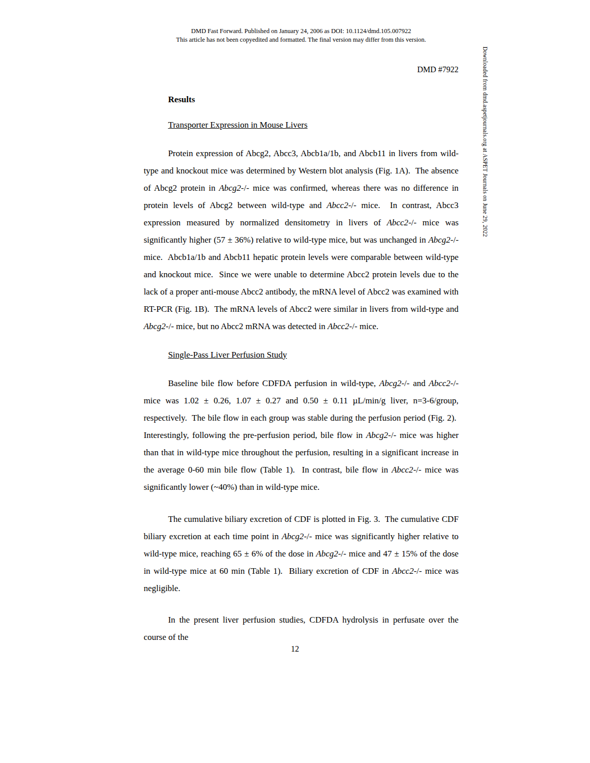DMD Fast Forward. Published on January 24, 2006 as DOI: 10.1124/dmd.105.007922
This article has not been copyedited and formatted. The final version may differ from this version.
DMD #7922
Results
Transporter Expression in Mouse Livers
Protein expression of Abcg2, Abcc3, Abcb1a/1b, and Abcb11 in livers from wild-type and knockout mice was determined by Western blot analysis (Fig. 1A). The absence of Abcg2 protein in Abcg2-/- mice was confirmed, whereas there was no difference in protein levels of Abcg2 between wild-type and Abcc2-/- mice. In contrast, Abcc3 expression measured by normalized densitometry in livers of Abcc2-/- mice was significantly higher (57 ± 36%) relative to wild-type mice, but was unchanged in Abcg2-/- mice. Abcb1a/1b and Abcb11 hepatic protein levels were comparable between wild-type and knockout mice. Since we were unable to determine Abcc2 protein levels due to the lack of a proper anti-mouse Abcc2 antibody, the mRNA level of Abcc2 was examined with RT-PCR (Fig. 1B). The mRNA levels of Abcc2 were similar in livers from wild-type and Abcg2-/- mice, but no Abcc2 mRNA was detected in Abcc2-/- mice.
Single-Pass Liver Perfusion Study
Baseline bile flow before CDFDA perfusion in wild-type, Abcg2-/- and Abcc2-/- mice was 1.02 ± 0.26, 1.07 ± 0.27 and 0.50 ± 0.11 µL/min/g liver, n=3-6/group, respectively. The bile flow in each group was stable during the perfusion period (Fig. 2). Interestingly, following the pre-perfusion period, bile flow in Abcg2-/- mice was higher than that in wild-type mice throughout the perfusion, resulting in a significant increase in the average 0-60 min bile flow (Table 1). In contrast, bile flow in Abcc2-/- mice was significantly lower (~40%) than in wild-type mice.
The cumulative biliary excretion of CDF is plotted in Fig. 3. The cumulative CDF biliary excretion at each time point in Abcg2-/- mice was significantly higher relative to wild-type mice, reaching 65 ± 6% of the dose in Abcg2-/- mice and 47 ± 15% of the dose in wild-type mice at 60 min (Table 1). Biliary excretion of CDF in Abcc2-/- mice was negligible.
In the present liver perfusion studies, CDFDA hydrolysis in perfusate over the course of the
Downloaded from dmd.aspetjournals.org at ASPET Journals on June 29, 2022
12